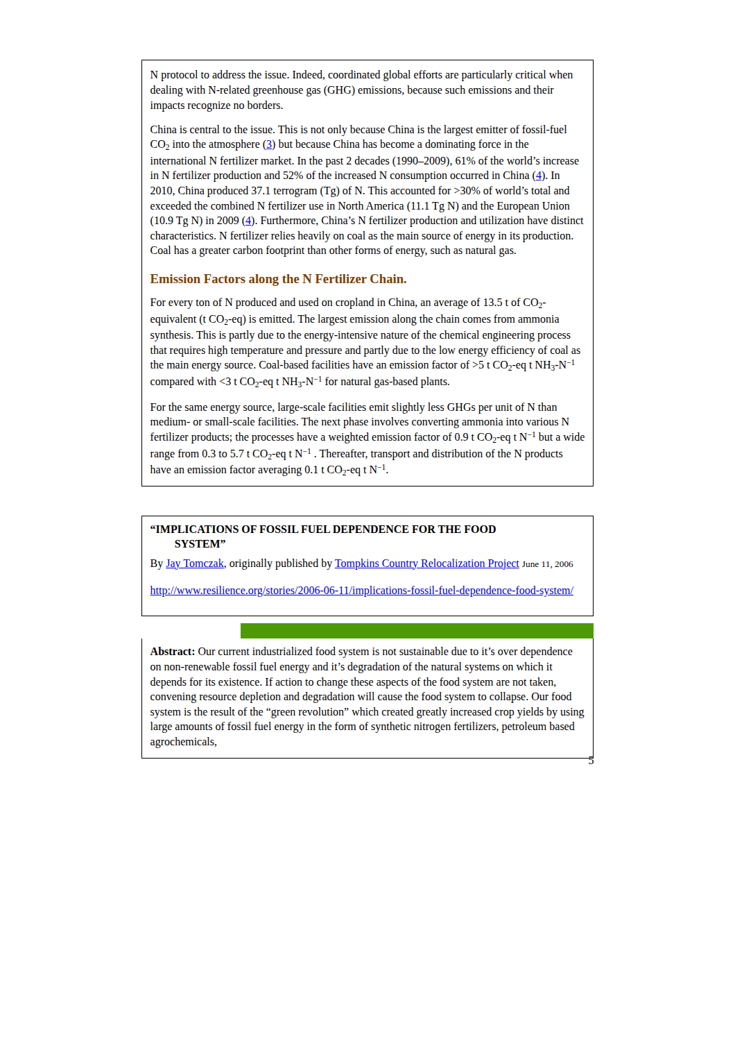N protocol to address the issue. Indeed, coordinated global efforts are particularly critical when dealing with N-related greenhouse gas (GHG) emissions, because such emissions and their impacts recognize no borders.
China is central to the issue. This is not only because China is the largest emitter of fossil-fuel CO2 into the atmosphere (3) but because China has become a dominating force in the international N fertilizer market. In the past 2 decades (1990–2009), 61% of the world’s increase in N fertilizer production and 52% of the increased N consumption occurred in China (4). In 2010, China produced 37.1 terrogram (Tg) of N. This accounted for >30% of world’s total and exceeded the combined N fertilizer use in North America (11.1 Tg N) and the European Union (10.9 Tg N) in 2009 (4). Furthermore, China’s N fertilizer production and utilization have distinct characteristics. N fertilizer relies heavily on coal as the main source of energy in its production. Coal has a greater carbon footprint than other forms of energy, such as natural gas.
Emission Factors along the N Fertilizer Chain.
For every ton of N produced and used on cropland in China, an average of 13.5 t of CO2-equivalent (t CO2-eq) is emitted. The largest emission along the chain comes from ammonia synthesis. This is partly due to the energy-intensive nature of the chemical engineering process that requires high temperature and pressure and partly due to the low energy efficiency of coal as the main energy source. Coal-based facilities have an emission factor of >5 t CO2-eq t NH3-N−1 compared with <3 t CO2-eq t NH3-N−1 for natural gas-based plants.
For the same energy source, large-scale facilities emit slightly less GHGs per unit of N than medium- or small-scale facilities. The next phase involves converting ammonia into various N fertilizer products; the processes have a weighted emission factor of 0.9 t CO2-eq t N−1 but a wide range from 0.3 to 5.7 t CO2-eq t N−1 . Thereafter, transport and distribution of the N products have an emission factor averaging 0.1 t CO2-eq t N−1.
“Implications of Fossil Fuel Dependence for the Food
System”
By Jay Tomczak, originally published by Tompkins Country Relocalization Project June 11, 2006
http://www.resilience.org/stories/2006-06-11/implications-fossil-fuel-dependence-food-system/
Abstract: Our current industrialized food system is not sustainable due to it’s over dependence on non-renewable fossil fuel energy and it’s degradation of the natural systems on which it depends for its existence. If action to change these aspects of the food system are not taken, convening resource depletion and degradation will cause the food system to collapse. Our food system is the result of the “green revolution” which created greatly increased crop yields by using large amounts of fossil fuel energy in the form of synthetic nitrogen fertilizers, petroleum based agrochemicals,
5